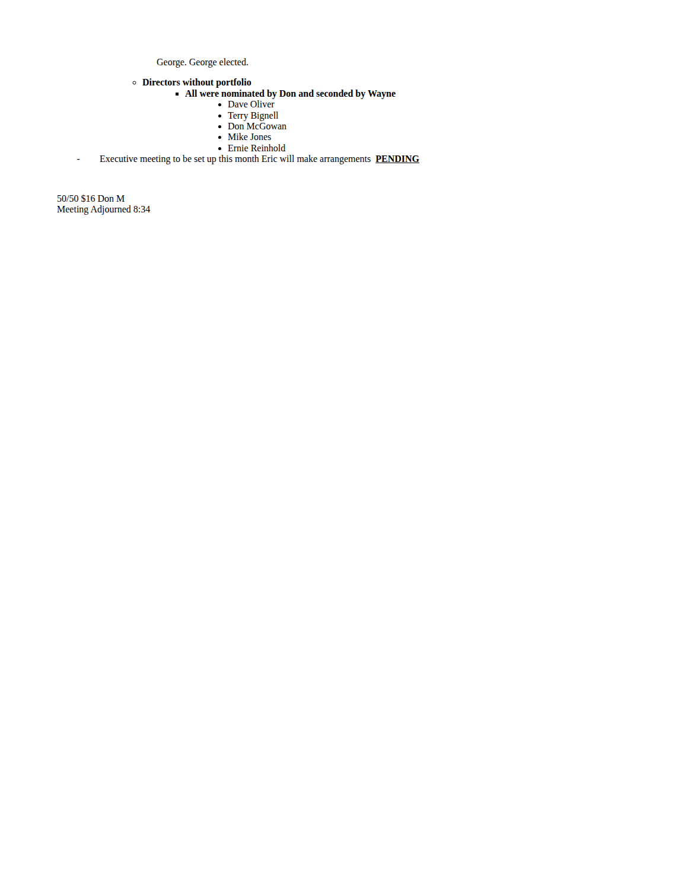George. George elected.
Directors without portfolio
All were nominated by Don and seconded by Wayne
Dave Oliver
Terry Bignell
Don McGowan
Mike Jones
Ernie Reinhold
Executive meeting to be set up this month Eric will make arrangements PENDING
50/50 $16 Don M
Meeting Adjourned 8:34